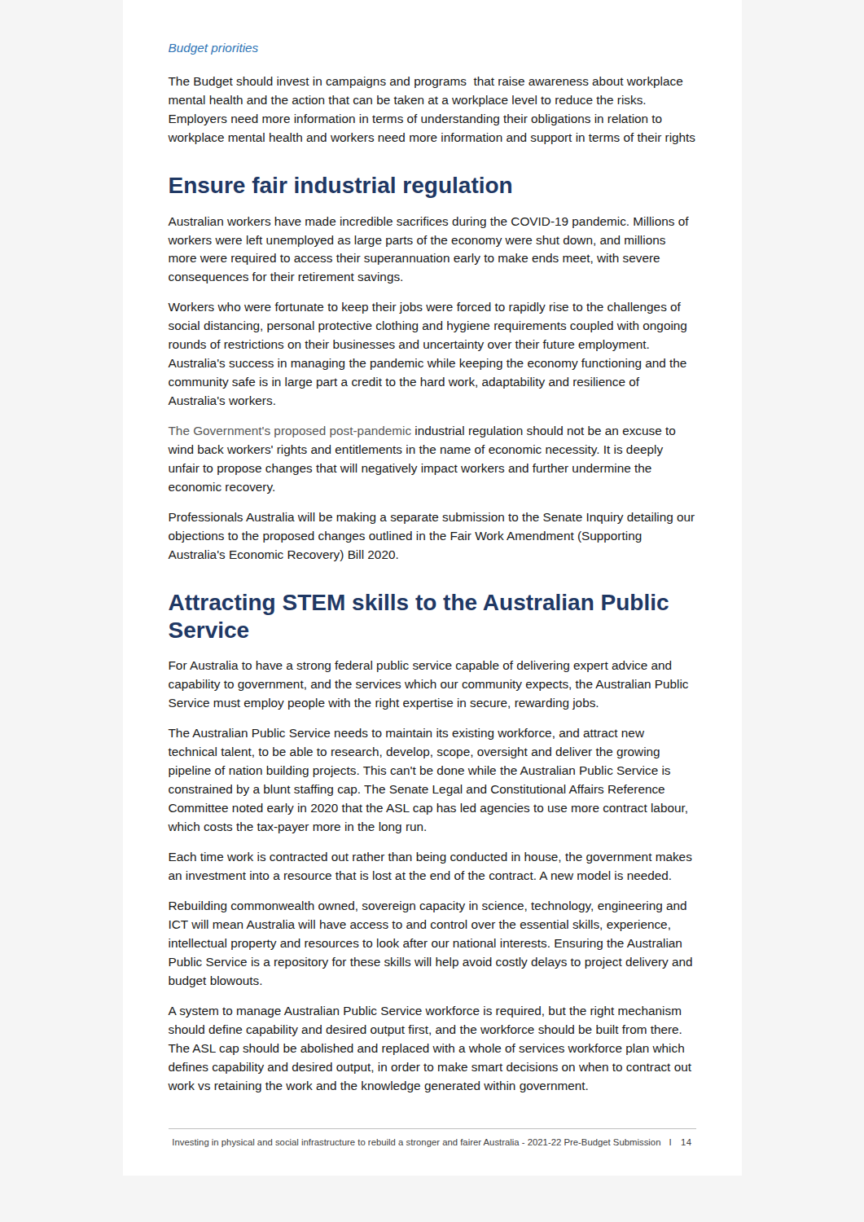Budget priorities
The Budget should invest in campaigns and programs that raise awareness about workplace mental health and the action that can be taken at a workplace level to reduce the risks. Employers need more information in terms of understanding their obligations in relation to workplace mental health and workers need more information and support in terms of their rights
Ensure fair industrial regulation
Australian workers have made incredible sacrifices during the COVID-19 pandemic. Millions of workers were left unemployed as large parts of the economy were shut down, and millions more were required to access their superannuation early to make ends meet, with severe consequences for their retirement savings.
Workers who were fortunate to keep their jobs were forced to rapidly rise to the challenges of social distancing, personal protective clothing and hygiene requirements coupled with ongoing rounds of restrictions on their businesses and uncertainty over their future employment. Australia's success in managing the pandemic while keeping the economy functioning and the community safe is in large part a credit to the hard work, adaptability and resilience of Australia's workers.
The Government's proposed post-pandemic industrial regulation should not be an excuse to wind back workers' rights and entitlements in the name of economic necessity. It is deeply unfair to propose changes that will negatively impact workers and further undermine the economic recovery.
Professionals Australia will be making a separate submission to the Senate Inquiry detailing our objections to the proposed changes outlined in the Fair Work Amendment (Supporting Australia's Economic Recovery) Bill 2020.
Attracting STEM skills to the Australian Public Service
For Australia to have a strong federal public service capable of delivering expert advice and capability to government, and the services which our community expects, the Australian Public Service must employ people with the right expertise in secure, rewarding jobs.
The Australian Public Service needs to maintain its existing workforce, and attract new technical talent, to be able to research, develop, scope, oversight and deliver the growing pipeline of nation building projects. This can't be done while the Australian Public Service is constrained by a blunt staffing cap. The Senate Legal and Constitutional Affairs Reference Committee noted early in 2020 that the ASL cap has led agencies to use more contract labour, which costs the tax-payer more in the long run.
Each time work is contracted out rather than being conducted in house, the government makes an investment into a resource that is lost at the end of the contract. A new model is needed.
Rebuilding commonwealth owned, sovereign capacity in science, technology, engineering and ICT will mean Australia will have access to and control over the essential skills, experience, intellectual property and resources to look after our national interests. Ensuring the Australian Public Service is a repository for these skills will help avoid costly delays to project delivery and budget blowouts.
A system to manage Australian Public Service workforce is required, but the right mechanism should define capability and desired output first, and the workforce should be built from there. The ASL cap should be abolished and replaced with a whole of services workforce plan which defines capability and desired output, in order to make smart decisions on when to contract out work vs retaining the work and the knowledge generated within government.
Investing in physical and social infrastructure to rebuild a stronger and fairer Australia - 2021-22 Pre-Budget Submission I 14